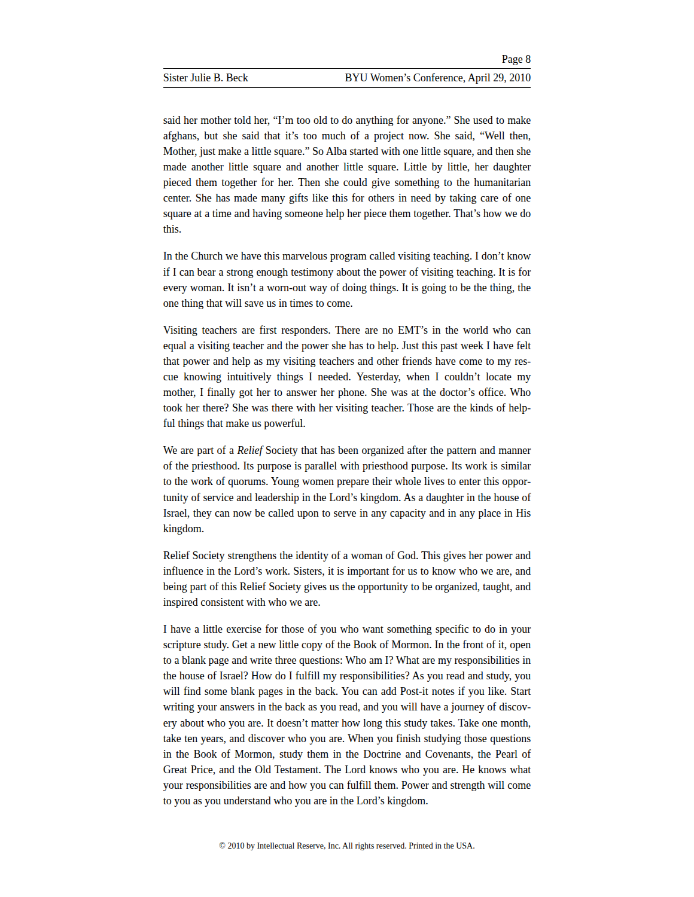Page 8
Sister Julie B. Beck
BYU Women’s Conference, April 29, 2010
said her mother told her, “I’m too old to do anything for anyone.” She used to make afghans, but she said that it’s too much of a project now. She said, “Well then, Mother, just make a little square.” So Alba started with one little square, and then she made another little square and another little square. Little by little, her daughter pieced them together for her. Then she could give something to the humanitarian center. She has made many gifts like this for others in need by taking care of one square at a time and having someone help her piece them together. That’s how we do this.
In the Church we have this marvelous program called visiting teaching. I don’t know if I can bear a strong enough testimony about the power of visiting teaching. It is for every woman. It isn’t a worn-out way of doing things. It is going to be the thing, the one thing that will save us in times to come.
Visiting teachers are first responders. There are no EMT’s in the world who can equal a visiting teacher and the power she has to help. Just this past week I have felt that power and help as my visiting teachers and other friends have come to my rescue knowing intuitively things I needed. Yesterday, when I couldn’t locate my mother, I finally got her to answer her phone. She was at the doctor’s office. Who took her there? She was there with her visiting teacher. Those are the kinds of helpful things that make us powerful.
We are part of a Relief Society that has been organized after the pattern and manner of the priesthood. Its purpose is parallel with priesthood purpose. Its work is similar to the work of quorums. Young women prepare their whole lives to enter this opportunity of service and leadership in the Lord’s kingdom. As a daughter in the house of Israel, they can now be called upon to serve in any capacity and in any place in His kingdom.
Relief Society strengthens the identity of a woman of God. This gives her power and influence in the Lord’s work. Sisters, it is important for us to know who we are, and being part of this Relief Society gives us the opportunity to be organized, taught, and inspired consistent with who we are.
I have a little exercise for those of you who want something specific to do in your scripture study. Get a new little copy of the Book of Mormon. In the front of it, open to a blank page and write three questions: Who am I? What are my responsibilities in the house of Israel? How do I fulfill my responsibilities? As you read and study, you will find some blank pages in the back. You can add Post-it notes if you like. Start writing your answers in the back as you read, and you will have a journey of discovery about who you are. It doesn’t matter how long this study takes. Take one month, take ten years, and discover who you are. When you finish studying those questions in the Book of Mormon, study them in the Doctrine and Covenants, the Pearl of Great Price, and the Old Testament. The Lord knows who you are. He knows what your responsibilities are and how you can fulfill them. Power and strength will come to you as you understand who you are in the Lord’s kingdom.
© 2010 by Intellectual Reserve, Inc. All rights reserved. Printed in the USA.